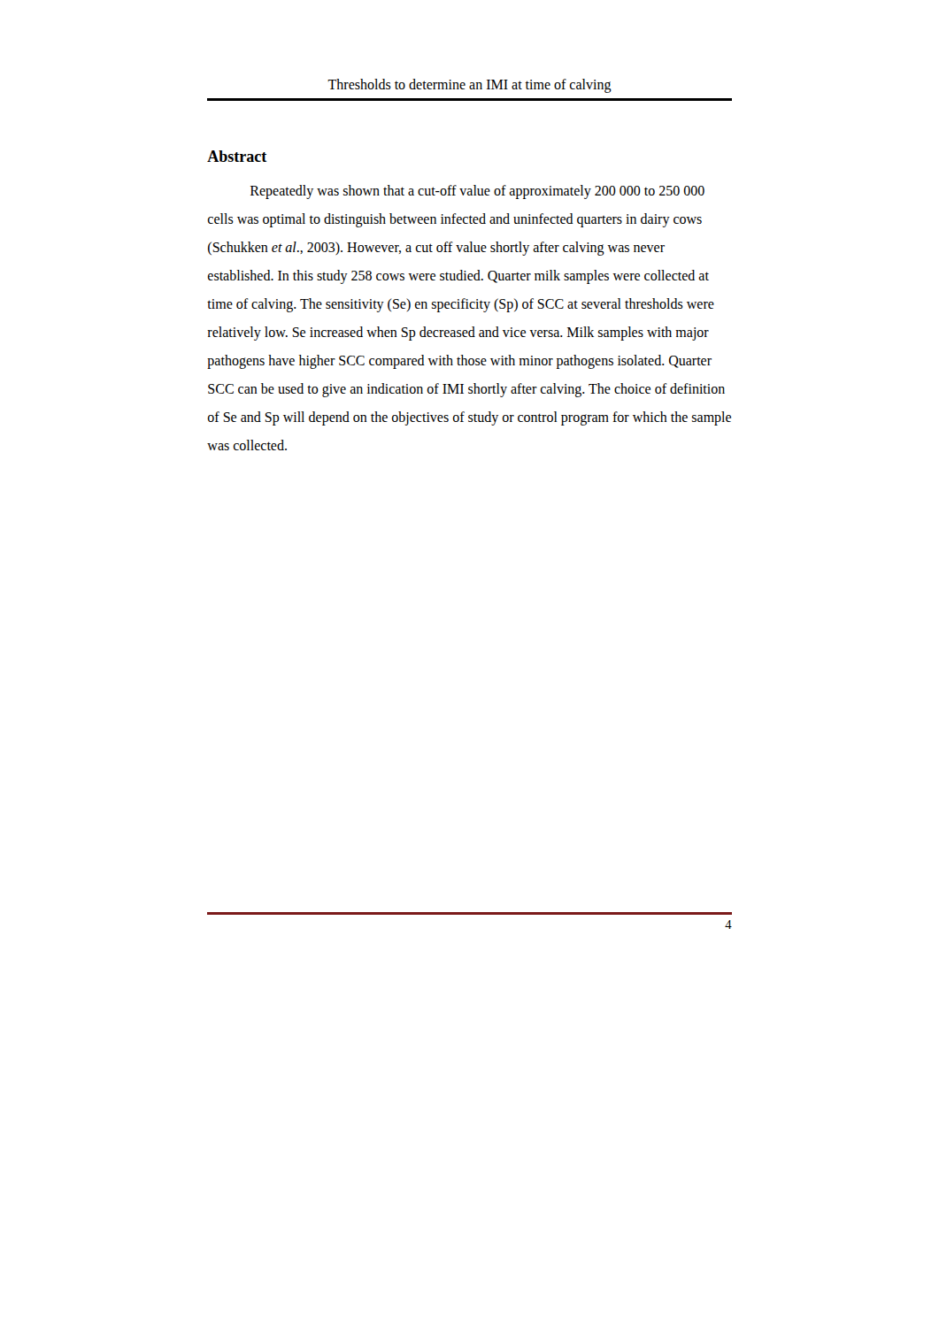Thresholds to determine an IMI at time of calving
Abstract
Repeatedly was shown that a cut-off value of approximately 200 000 to 250 000 cells was optimal to distinguish between infected and uninfected quarters in dairy cows (Schukken et al., 2003). However, a cut off value shortly after calving was never established. In this study 258 cows were studied. Quarter milk samples were collected at time of calving. The sensitivity (Se) en specificity (Sp) of SCC at several thresholds were relatively low. Se increased when Sp decreased and vice versa. Milk samples with major pathogens have higher SCC compared with those with minor pathogens isolated. Quarter SCC can be used to give an indication of IMI shortly after calving. The choice of definition of Se and Sp will depend on the objectives of study or control program for which the sample was collected.
4